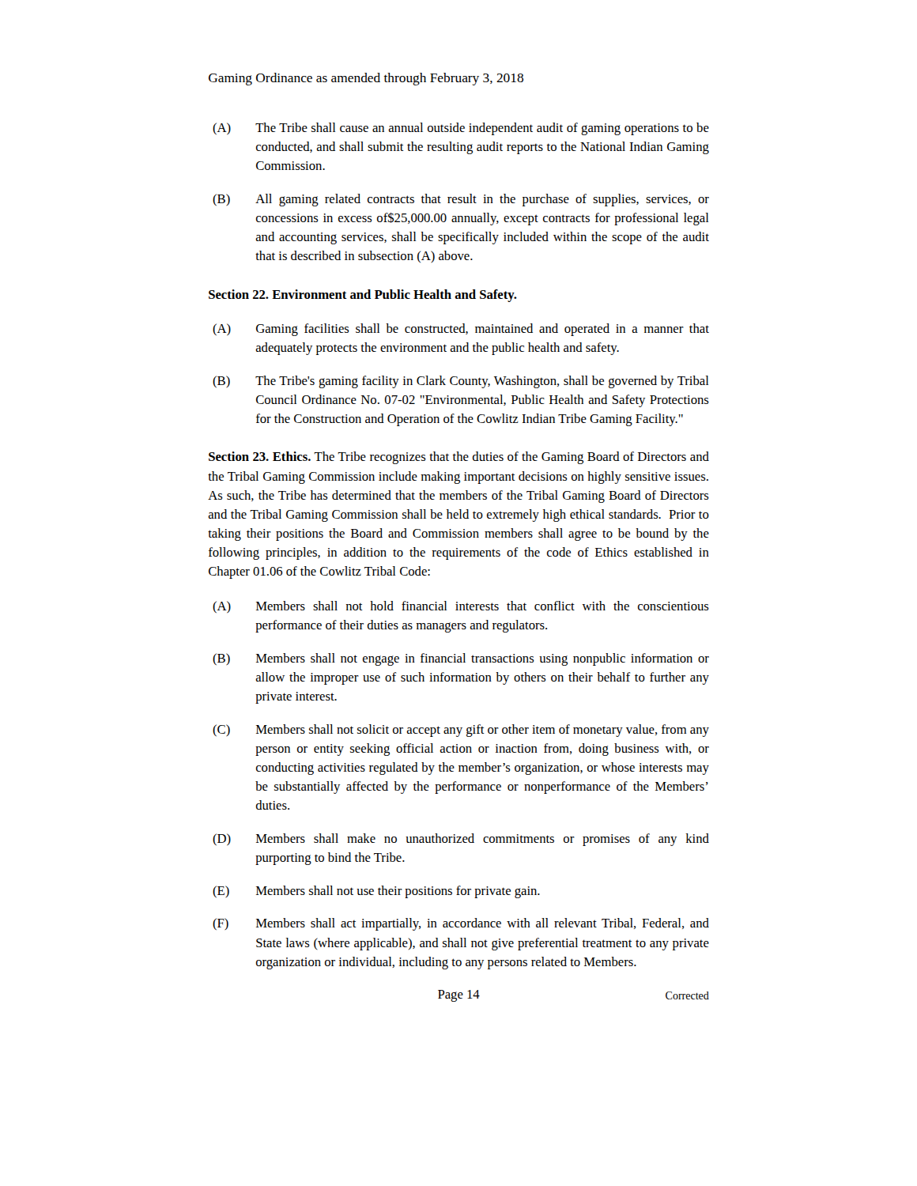Gaming Ordinance as amended through February 3, 2018
(A)
The Tribe shall cause an annual outside independent audit of gaming operations to be conducted, and shall submit the resulting audit reports to the National Indian Gaming Commission.
(B)
All gaming related contracts that result in the purchase of supplies, services, or concessions in excess of$25,000.00 annually, except contracts for professional legal and accounting services, shall be specifically included within the scope of the audit that is described in subsection (A) above.
Section 22. Environment and Public Health and Safety.
(A)
Gaming facilities shall be constructed, maintained and operated in a manner that adequately protects the environment and the public health and safety.
(B)
The Tribe's gaming facility in Clark County, Washington, shall be governed by Tribal Council Ordinance No. 07-02 "Environmental, Public Health and Safety Protections for the Construction and Operation of the Cowlitz Indian Tribe Gaming Facility."
Section 23. Ethics. The Tribe recognizes that the duties of the Gaming Board of Directors and the Tribal Gaming Commission include making important decisions on highly sensitive issues. As such, the Tribe has determined that the members of the Tribal Gaming Board of Directors and the Tribal Gaming Commission shall be held to extremely high ethical standards. Prior to taking their positions the Board and Commission members shall agree to be bound by the following principles, in addition to the requirements of the code of Ethics established in Chapter 01.06 of the Cowlitz Tribal Code:
(A)
Members shall not hold financial interests that conflict with the conscientious performance of their duties as managers and regulators.
(B)
Members shall not engage in financial transactions using nonpublic information or allow the improper use of such information by others on their behalf to further any private interest.
(C)
Members shall not solicit or accept any gift or other item of monetary value, from any person or entity seeking official action or inaction from, doing business with, or conducting activities regulated by the member’s organization, or whose interests may be substantially affected by the performance or nonperformance of the Members’ duties.
(D)
Members shall make no unauthorized commitments or promises of any kind purporting to bind the Tribe.
(E)
Members shall not use their positions for private gain.
(F)
Members shall act impartially, in accordance with all relevant Tribal, Federal, and State laws (where applicable), and shall not give preferential treatment to any private organization or individual, including to any persons related to Members.
Page 14
Corrected